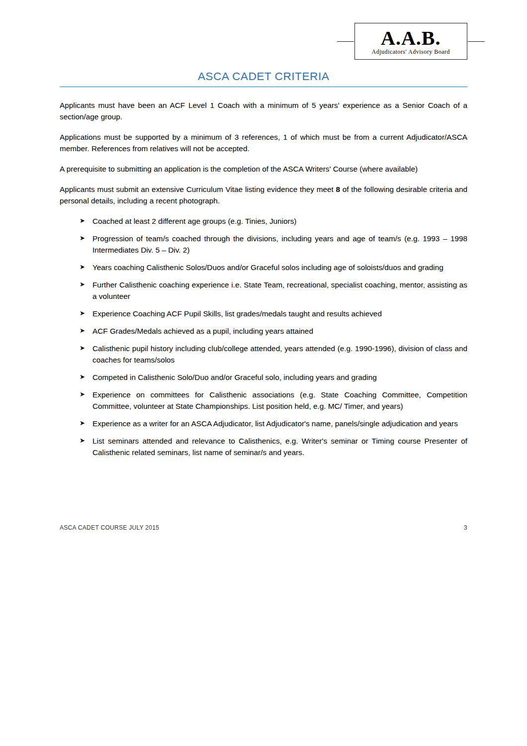A.A.B.
Adjudicators' Advisory Board
ASCA CADET CRITERIA
Applicants must have been an ACF Level 1 Coach with a minimum of 5 years' experience as a Senior Coach of a section/age group.
Applications must be supported by a minimum of 3 references, 1 of which must be from a current Adjudicator/ASCA member. References from relatives will not be accepted.
A prerequisite to submitting an application is the completion of the ASCA Writers' Course (where available)
Applicants must submit an extensive Curriculum Vitae listing evidence they meet 8 of the following desirable criteria and personal details, including a recent photograph.
Coached at least 2 different age groups (e.g. Tinies, Juniors)
Progression of team/s coached through the divisions, including years and age of team/s (e.g. 1993 – 1998 Intermediates Div. 5 – Div. 2)
Years coaching Calisthenic Solos/Duos and/or Graceful solos including age of soloists/duos and grading
Further Calisthenic coaching experience i.e. State Team, recreational, specialist coaching, mentor, assisting as a volunteer
Experience Coaching ACF Pupil Skills, list grades/medals taught and results achieved
ACF Grades/Medals achieved as a pupil, including years attained
Calisthenic pupil history including club/college attended, years attended (e.g. 1990-1996), division of class and coaches for teams/solos
Competed in Calisthenic Solo/Duo and/or Graceful solo, including years and grading
Experience on committees for Calisthenic associations (e.g. State Coaching Committee, Competition Committee, volunteer at State Championships. List position held, e.g. MC/ Timer, and years)
Experience as a writer for an ASCA Adjudicator, list Adjudicator's name, panels/single adjudication and years
List seminars attended and relevance to Calisthenics, e.g. Writer's seminar or Timing course Presenter of Calisthenic related seminars, list name of seminar/s and years.
ASCA CADET COURSE JULY 2015 3